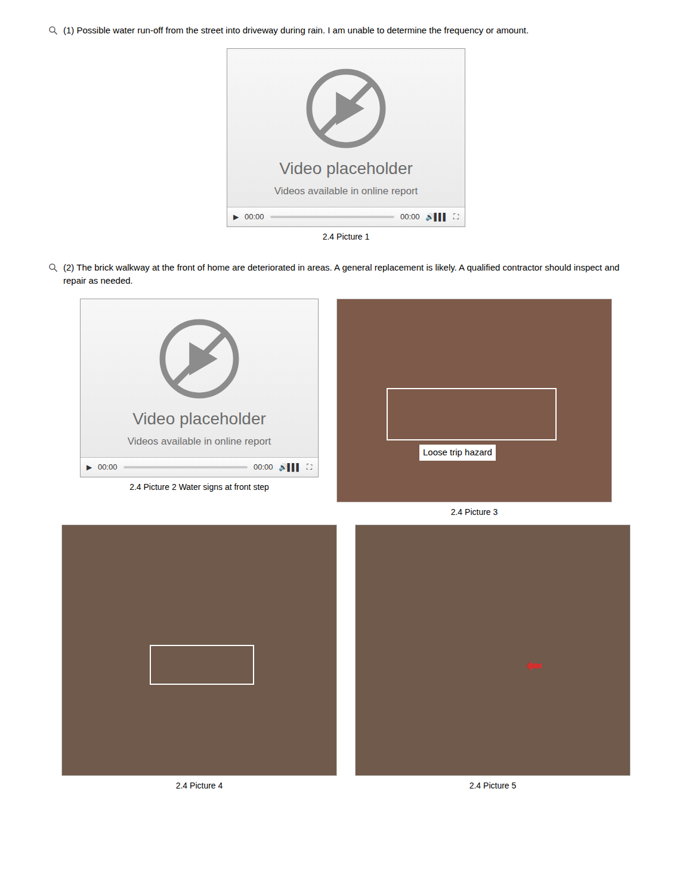(1) Possible water run-off from the street into driveway during rain. I am unable to determine the frequency or amount.
Video placeholder
Videos available in online report
▶ 00:00 00:00 🔊▌▌▌ ⛶
2.4 Picture 1
(2) The brick walkway at the front of home are deteriorated in areas. A general replacement is likely. A qualified contractor should inspect and repair as needed.
Video placeholder
Videos available in online report
▶ 00:00 00:00 🔊▌▌▌ ⛶
2.4 Picture 2 Water signs at front step
Loose trip hazard
2.4 Picture 3
2.4 Picture 4
⬅
2.4 Picture 5